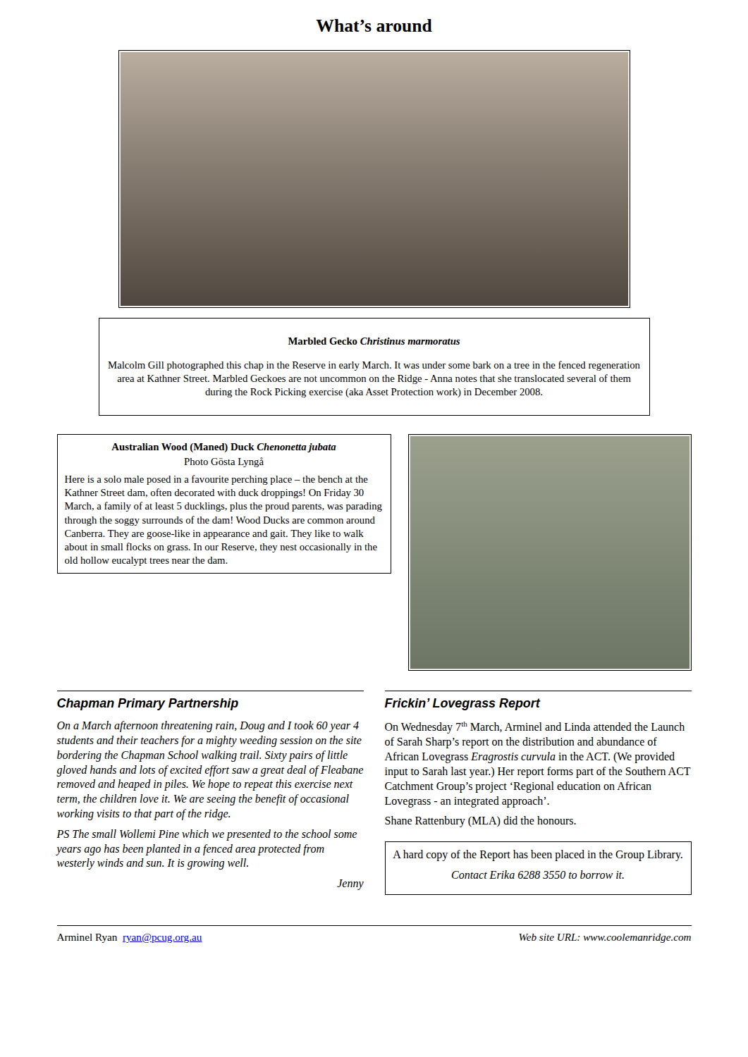What’s around
Marbled Gecko Christinus marmoratus
Malcolm Gill photographed this chap in the Reserve in early March. It was under some bark on a tree in the fenced regeneration area at Kathner Street. Marbled Geckoes are not uncommon on the Ridge - Anna notes that she translocated several of them during the Rock Picking exercise (aka Asset Protection work) in December 2008.
Australian Wood (Maned) Duck Chenonetta jubata
Photo Gösta Lyngå
Here is a solo male posed in a favourite perching place – the bench at the Kathner Street dam, often decorated with duck droppings! On Friday 30 March, a family of at least 5 ducklings, plus the proud parents, was parading through the soggy surrounds of the dam! Wood Ducks are common around Canberra. They are goose-like in appearance and gait. They like to walk about in small flocks on grass. In our Reserve, they nest occasionally in the old hollow eucalypt trees near the dam.
Chapman Primary Partnership
On a March afternoon threatening rain, Doug and I took 60 year 4 students and their teachers for a mighty weeding session on the site bordering the Chapman School walking trail. Sixty pairs of little gloved hands and lots of excited effort saw a great deal of Fleabane removed and heaped in piles. We hope to repeat this exercise next term, the children love it. We are seeing the benefit of occasional working visits to that part of the ridge.
PS The small Wollemi Pine which we presented to the school some years ago has been planted in a fenced area protected from westerly winds and sun. It is growing well.
Jenny
Frickin’ Lovegrass Report
On Wednesday 7th March, Arminel and Linda attended the Launch of Sarah Sharp’s report on the distribution and abundance of African Lovegrass Eragrostis curvula in the ACT. (We provided input to Sarah last year.) Her report forms part of the Southern ACT Catchment Group’s project ‘Regional education on African Lovegrass - an integrated approach’.
Shane Rattenbury (MLA) did the honours.
A hard copy of the Report has been placed in the Group Library.
Contact Erika 6288 3550 to borrow it.
Arminel Ryan ryan@pcug.org.au Web site URL: www.coolemanridge.com